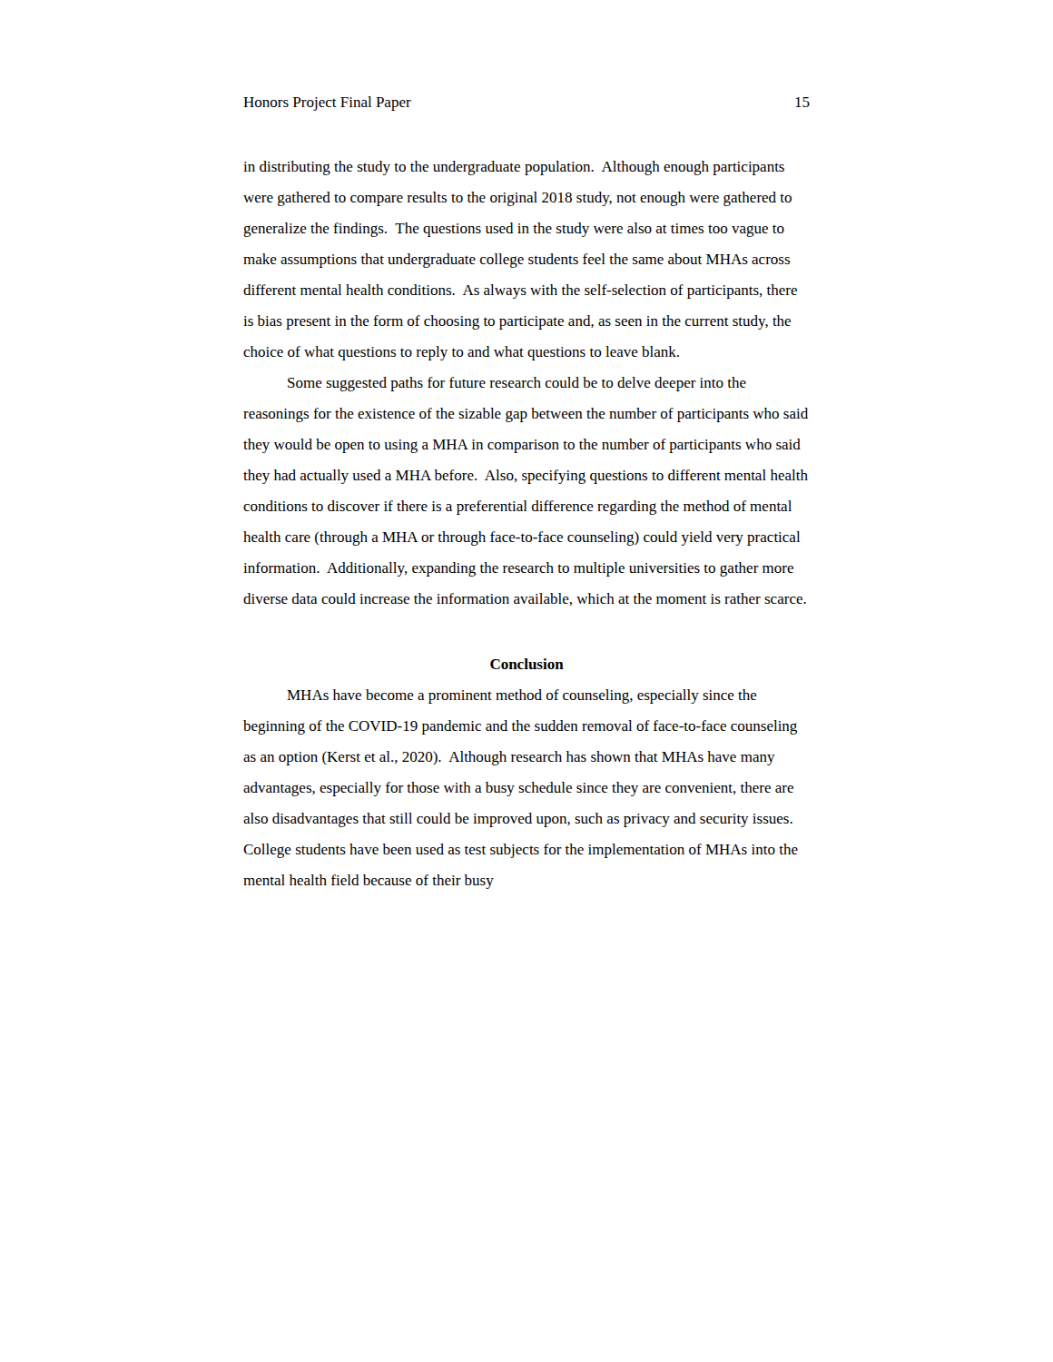Honors Project Final Paper 15
in distributing the study to the undergraduate population. Although enough participants were gathered to compare results to the original 2018 study, not enough were gathered to generalize the findings. The questions used in the study were also at times too vague to make assumptions that undergraduate college students feel the same about MHAs across different mental health conditions. As always with the self-selection of participants, there is bias present in the form of choosing to participate and, as seen in the current study, the choice of what questions to reply to and what questions to leave blank.
Some suggested paths for future research could be to delve deeper into the reasonings for the existence of the sizable gap between the number of participants who said they would be open to using a MHA in comparison to the number of participants who said they had actually used a MHA before. Also, specifying questions to different mental health conditions to discover if there is a preferential difference regarding the method of mental health care (through a MHA or through face-to-face counseling) could yield very practical information. Additionally, expanding the research to multiple universities to gather more diverse data could increase the information available, which at the moment is rather scarce.
Conclusion
MHAs have become a prominent method of counseling, especially since the beginning of the COVID-19 pandemic and the sudden removal of face-to-face counseling as an option (Kerst et al., 2020). Although research has shown that MHAs have many advantages, especially for those with a busy schedule since they are convenient, there are also disadvantages that still could be improved upon, such as privacy and security issues. College students have been used as test subjects for the implementation of MHAs into the mental health field because of their busy